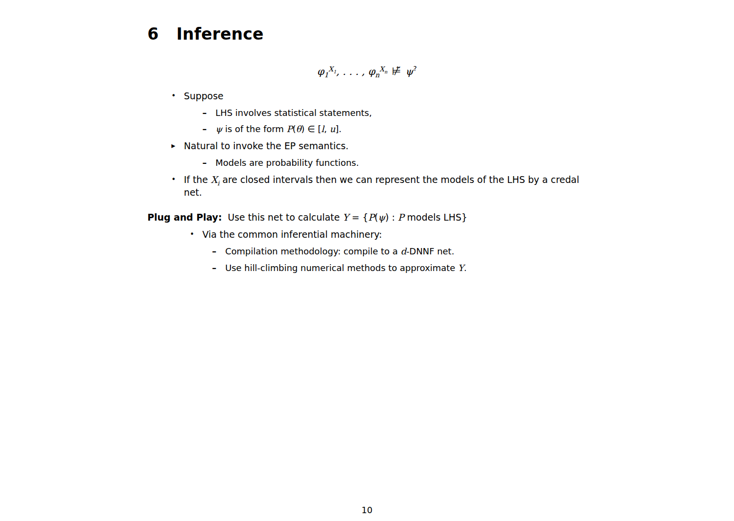6 Inference
φ1X1, . . . , φnXn ⊭̃ ψ?
Suppose
LHS involves statistical statements,
ψ is of the form P(θ) ∈ [l, u].
Natural to invoke the EP semantics.
Models are probability functions.
If the Xi are closed intervals then we can represent the models of the LHS by a credal net.
Plug and Play: Use this net to calculate Y = {P(ψ) : P models LHS}
Via the common inferential machinery:
Compilation methodology: compile to a d-DNNF net.
Use hill-climbing numerical methods to approximate Y.
10